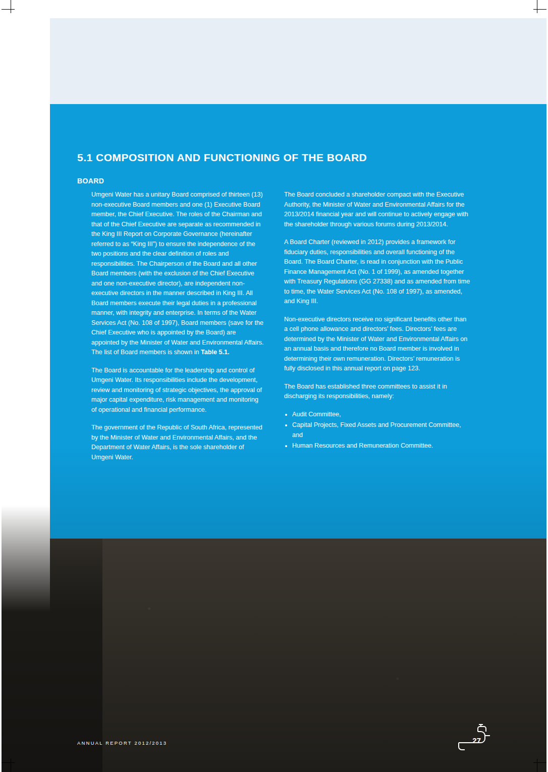5.1 Composition and Functioning of the Board
Board
Umgeni Water has a unitary Board comprised of thirteen (13) non-executive Board members and one (1) Executive Board member, the Chief Executive. The roles of the Chairman and that of the Chief Executive are separate as recommended in the King III Report on Corporate Governance (hereinafter referred to as “King III”) to ensure the independence of the two positions and the clear definition of roles and responsibilities. The Chairperson of the Board and all other Board members (with the exclusion of the Chief Executive and one non-executive director), are independent non-executive directors in the manner described in King III. All Board members execute their legal duties in a professional manner, with integrity and enterprise. In terms of the Water Services Act (No. 108 of 1997), Board members (save for the Chief Executive who is appointed by the Board) are appointed by the Minister of Water and Environmental Affairs. The list of Board members is shown in Table 5.1.
The Board is accountable for the leadership and control of Umgeni Water. Its responsibilities include the development, review and monitoring of strategic objectives, the approval of major capital expenditure, risk management and monitoring of operational and financial performance.
The government of the Republic of South Africa, represented by the Minister of Water and Environmental Affairs, and the Department of Water Affairs, is the sole shareholder of Umgeni Water.
The Board concluded a shareholder compact with the Executive Authority, the Minister of Water and Environmental Affairs for the 2013/2014 financial year and will continue to actively engage with the shareholder through various forums during 2013/2014.
A Board Charter (reviewed in 2012) provides a framework for fiduciary duties, responsibilities and overall functioning of the Board. The Board Charter, is read in conjunction with the Public Finance Management Act (No. 1 of 1999), as amended together with Treasury Regulations (GG 27338) and as amended from time to time, the Water Services Act (No. 108 of 1997), as amended, and King III.
Non-executive directors receive no significant benefits other than a cell phone allowance and directors’ fees. Directors’ fees are determined by the Minister of Water and Environmental Affairs on an annual basis and therefore no Board member is involved in determining their own remuneration. Directors’ remuneration is fully disclosed in this annual report on page 123.
The Board has established three committees to assist it in discharging its responsibilities, namely:
Audit Committee,
Capital Projects, Fixed Assets and Procurement Committee, and
Human Resources and Remuneration Committee.
Annual Report 2012/2013
27